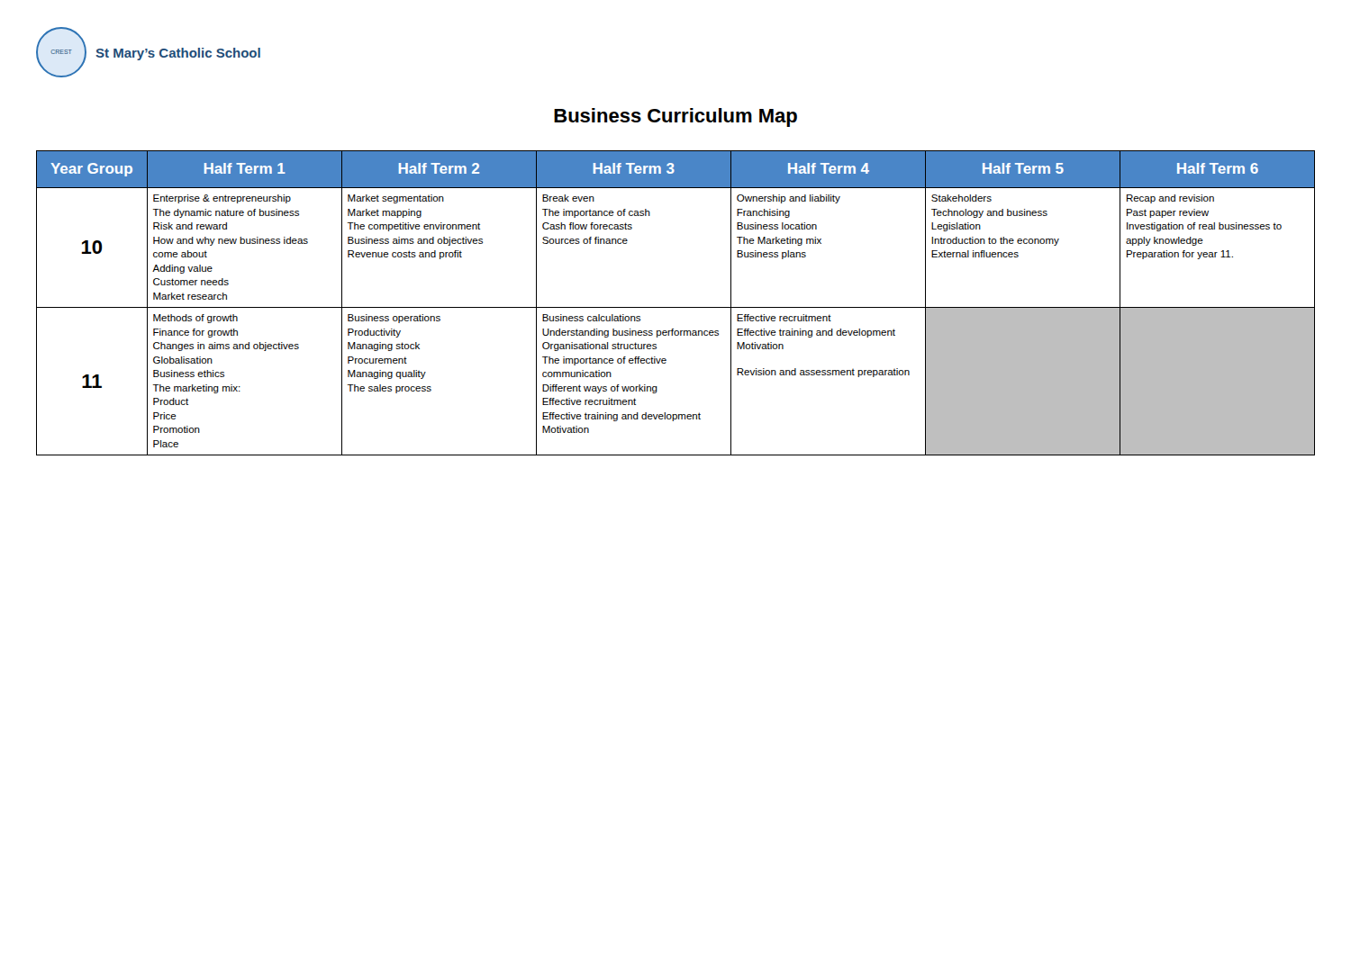CREST
St Mary’s Catholic School
Business Curriculum Map
| Year Group | Half Term 1 | Half Term 2 | Half Term 3 | Half Term 4 | Half Term 5 | Half Term 6 |
| --- | --- | --- | --- | --- | --- | --- |
| 10 | Enterprise & entrepreneurship The dynamic nature of business Risk and reward How and why new business ideas come about Adding value Customer needs Market research | Market segmentation Market mapping The competitive environment Business aims and objectives Revenue costs and profit | Break even The importance of cash Cash flow forecasts Sources of finance | Ownership and liability Franchising Business location The Marketing mix Business plans | Stakeholders Technology and business Legislation Introduction to the economy External influences | Recap and revision Past paper review Investigation of real businesses to apply knowledge Preparation for year 11. |
| 11 | Methods of growth Finance for growth Changes in aims and objectives Globalisation Business ethics The marketing mix: Product Price Promotion Place | Business operations Productivity Managing stock Procurement Managing quality The sales process | Business calculations Understanding business performances Organisational structures The importance of effective communication Different ways of working Effective recruitment Effective training and development Motivation | Effective recruitment Effective training and development Motivation Revision and assessment preparation | | |